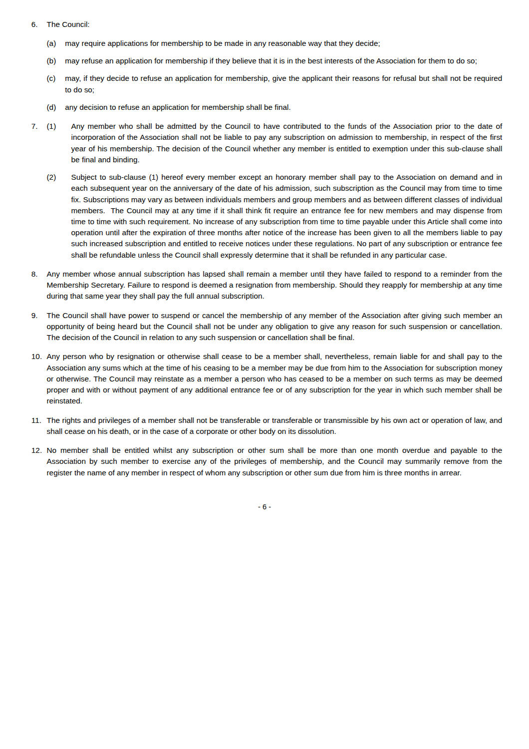6.
The Council:
(a) may require applications for membership to be made in any reasonable way that they decide;
(b) may refuse an application for membership if they believe that it is in the best interests of the Association for them to do so;
(c) may, if they decide to refuse an application for membership, give the applicant their reasons for refusal but shall not be required to do so;
(d) any decision to refuse an application for membership shall be final.
7.
(1) Any member who shall be admitted by the Council to have contributed to the funds of the Association prior to the date of incorporation of the Association shall not be liable to pay any subscription on admission to membership, in respect of the first year of his membership. The decision of the Council whether any member is entitled to exemption under this sub-clause shall be final and binding.
(2) Subject to sub-clause (1) hereof every member except an honorary member shall pay to the Association on demand and in each subsequent year on the anniversary of the date of his admission, such subscription as the Council may from time to time fix. Subscriptions may vary as between individuals members and group members and as between different classes of individual members. The Council may at any time if it shall think fit require an entrance fee for new members and may dispense from time to time with such requirement. No increase of any subscription from time to time payable under this Article shall come into operation until after the expiration of three months after notice of the increase has been given to all the members liable to pay such increased subscription and entitled to receive notices under these regulations. No part of any subscription or entrance fee shall be refundable unless the Council shall expressly determine that it shall be refunded in any particular case.
8.
Any member whose annual subscription has lapsed shall remain a member until they have failed to respond to a reminder from the Membership Secretary. Failure to respond is deemed a resignation from membership. Should they reapply for membership at any time during that same year they shall pay the full annual subscription.
9.
The Council shall have power to suspend or cancel the membership of any member of the Association after giving such member an opportunity of being heard but the Council shall not be under any obligation to give any reason for such suspension or cancellation. The decision of the Council in relation to any such suspension or cancellation shall be final.
10.
Any person who by resignation or otherwise shall cease to be a member shall, nevertheless, remain liable for and shall pay to the Association any sums which at the time of his ceasing to be a member may be due from him to the Association for subscription money or otherwise. The Council may reinstate as a member a person who has ceased to be a member on such terms as may be deemed proper and with or without payment of any additional entrance fee or of any subscription for the year in which such member shall be reinstated.
11.
The rights and privileges of a member shall not be transferable or transferable or transmissible by his own act or operation of law, and shall cease on his death, or in the case of a corporate or other body on its dissolution.
12.
No member shall be entitled whilst any subscription or other sum shall be more than one month overdue and payable to the Association by such member to exercise any of the privileges of membership, and the Council may summarily remove from the register the name of any member in respect of whom any subscription or other sum due from him is three months in arrear.
- 6 -